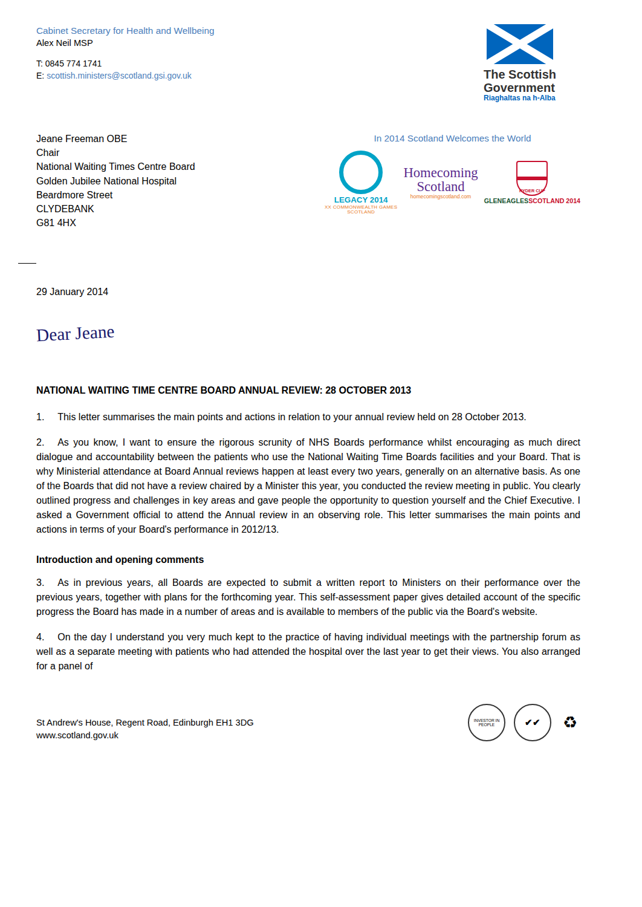Cabinet Secretary for Health and Wellbeing
Alex Neil MSP
T: 0845 774 1741
E: scottish.ministers@scotland.gsi.gov.uk
The Scottish
Government Riaghaltas na h-Alba
Jeane Freeman OBE
Chair
National Waiting Times Centre Board
Golden Jubilee National Hospital
Beardmore Street
CLYDEBANK
G81 4HX
In 2014 Scotland Welcomes the World
LEGACY 2014
XX COMMONWEALTH GAMES
SCOTLAND
Homecoming
Scotland
homecomingscotland.com
RYDER CUP
GLENEAGLESSCOTLAND 2014
29 January 2014
Dear Jeane
National Waiting Time Centre Board Annual Review: 28 October 2013
1. This letter summarises the main points and actions in relation to your annual review held on 28 October 2013.
2. As you know, I want to ensure the rigorous scrunity of NHS Boards performance whilst encouraging as much direct dialogue and accountability between the patients who use the National Waiting Time Boards facilities and your Board. That is why Ministerial attendance at Board Annual reviews happen at least every two years, generally on an alternative basis. As one of the Boards that did not have a review chaired by a Minister this year, you conducted the review meeting in public. You clearly outlined progress and challenges in key areas and gave people the opportunity to question yourself and the Chief Executive. I asked a Government official to attend the Annual review in an observing role. This letter summarises the main points and actions in terms of your Board's performance in 2012/13.
Introduction and opening comments
3. As in previous years, all Boards are expected to submit a written report to Ministers on their performance over the previous years, together with plans for the forthcoming year. This self-assessment paper gives detailed account of the specific progress the Board has made in a number of areas and is available to members of the public via the Board's website.
4. On the day I understand you very much kept to the practice of having individual meetings with the partnership forum as well as a separate meeting with patients who had attended the hospital over the last year to get their views. You also arranged for a panel of
St Andrew's House, Regent Road, Edinburgh EH1 3DG
www.scotland.gov.uk
INVESTOR IN PEOPLE
✔✔
♻